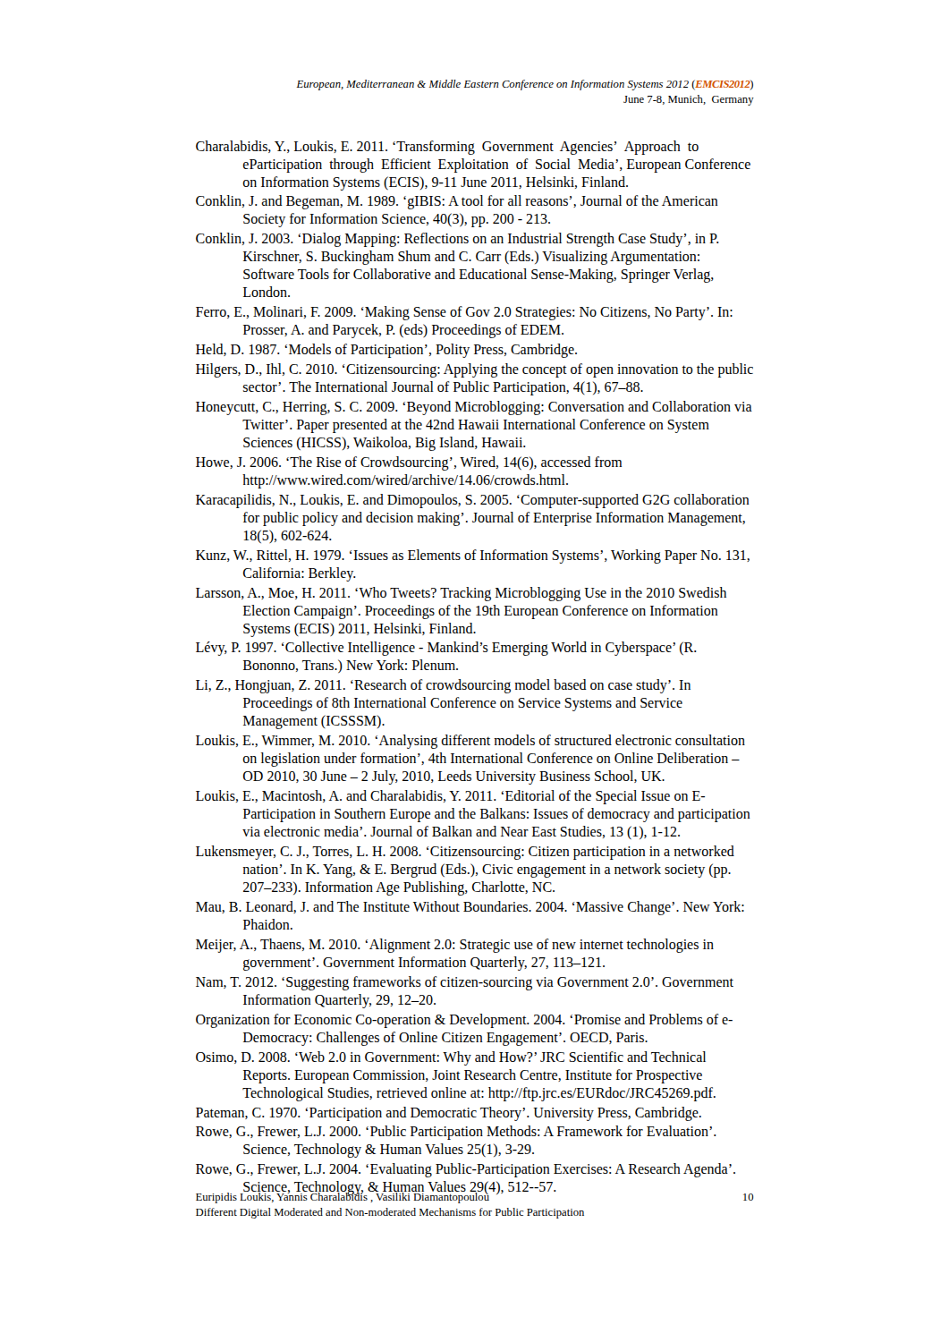European, Mediterranean & Middle Eastern Conference on Information Systems 2012 (EMCIS2012) June 7-8, Munich, Germany
Charalabidis, Y., Loukis, E. 2011. ‘Transforming Government Agencies’ Approach to eParticipation through Efficient Exploitation of Social Media’, European Conference on Information Systems (ECIS), 9-11 June 2011, Helsinki, Finland.
Conklin, J. and Begeman, M. 1989. ‘gIBIS: A tool for all reasons’, Journal of the American Society for Information Science, 40(3), pp. 200 - 213.
Conklin, J. 2003. ‘Dialog Mapping: Reflections on an Industrial Strength Case Study’, in P. Kirschner, S. Buckingham Shum and C. Carr (Eds.) Visualizing Argumentation: Software Tools for Collaborative and Educational Sense-Making, Springer Verlag, London.
Ferro, E., Molinari, F. 2009. ‘Making Sense of Gov 2.0 Strategies: No Citizens, No Party’. In: Prosser, A. and Parycek, P. (eds) Proceedings of EDEM.
Held, D. 1987. ‘Models of Participation’, Polity Press, Cambridge.
Hilgers, D., Ihl, C. 2010. ‘Citizensourcing: Applying the concept of open innovation to the public sector’. The International Journal of Public Participation, 4(1), 67–88.
Honeycutt, C., Herring, S. C. 2009. ‘Beyond Microblogging: Conversation and Collaboration via Twitter’. Paper presented at the 42nd Hawaii International Conference on System Sciences (HICSS), Waikoloa, Big Island, Hawaii.
Howe, J. 2006. ‘The Rise of Crowdsourcing’, Wired, 14(6), accessed from http://www.wired.com/wired/archive/14.06/crowds.html.
Karacapilidis, N., Loukis, E. and Dimopoulos, S. 2005. ‘Computer-supported G2G collaboration for public policy and decision making’. Journal of Enterprise Information Management, 18(5), 602-624.
Kunz, W., Rittel, H. 1979. ‘Issues as Elements of Information Systems’, Working Paper No. 131, California: Berkley.
Larsson, A., Moe, H. 2011. ‘Who Tweets? Tracking Microblogging Use in the 2010 Swedish Election Campaign’. Proceedings of the 19th European Conference on Information Systems (ECIS) 2011, Helsinki, Finland.
Lévy, P. 1997. ‘Collective Intelligence - Mankind’s Emerging World in Cyberspace’ (R. Bononno, Trans.) New York: Plenum.
Li, Z., Hongjuan, Z. 2011. ‘Research of crowdsourcing model based on case study’. In Proceedings of 8th International Conference on Service Systems and Service Management (ICSSSM).
Loukis, E., Wimmer, M. 2010. ‘Analysing different models of structured electronic consultation on legislation under formation’, 4th International Conference on Online Deliberation – OD 2010, 30 June – 2 July, 2010, Leeds University Business School, UK.
Loukis, E., Macintosh, A. and Charalabidis, Y. 2011. ‘Editorial of the Special Issue on E-Participation in Southern Europe and the Balkans: Issues of democracy and participation via electronic media’. Journal of Balkan and Near East Studies, 13 (1), 1-12.
Lukensmeyer, C. J., Torres, L. H. 2008. ‘Citizensourcing: Citizen participation in a networked nation’. In K. Yang, & E. Bergrud (Eds.), Civic engagement in a network society (pp. 207–233). Information Age Publishing, Charlotte, NC.
Mau, B. Leonard, J. and The Institute Without Boundaries. 2004. ‘Massive Change’. New York: Phaidon.
Meijer, A., Thaens, M. 2010. ‘Alignment 2.0: Strategic use of new internet technologies in government’. Government Information Quarterly, 27, 113–121.
Nam, T. 2012. ‘Suggesting frameworks of citizen-sourcing via Government 2.0’. Government Information Quarterly, 29, 12–20.
Organization for Economic Co-operation & Development. 2004. ‘Promise and Problems of e-Democracy: Challenges of Online Citizen Engagement’. OECD, Paris.
Osimo, D. 2008. ‘Web 2.0 in Government: Why and How?’ JRC Scientific and Technical Reports. European Commission, Joint Research Centre, Institute for Prospective Technological Studies, retrieved online at: http://ftp.jrc.es/EURdoc/JRC45269.pdf.
Pateman, C. 1970. ‘Participation and Democratic Theory’. University Press, Cambridge.
Rowe, G., Frewer, L.J. 2000. ‘Public Participation Methods: A Framework for Evaluation’. Science, Technology & Human Values 25(1), 3-29.
Rowe, G., Frewer, L.J. 2004. ‘Evaluating Public-Participation Exercises: A Research Agenda’. Science, Technology, & Human Values 29(4), 512--57.
Euripidis Loukis, Yannis Charalabidis , Vasiliki Diamantopoulou
Different Digital Moderated and Non-moderated Mechanisms for Public Participation
10